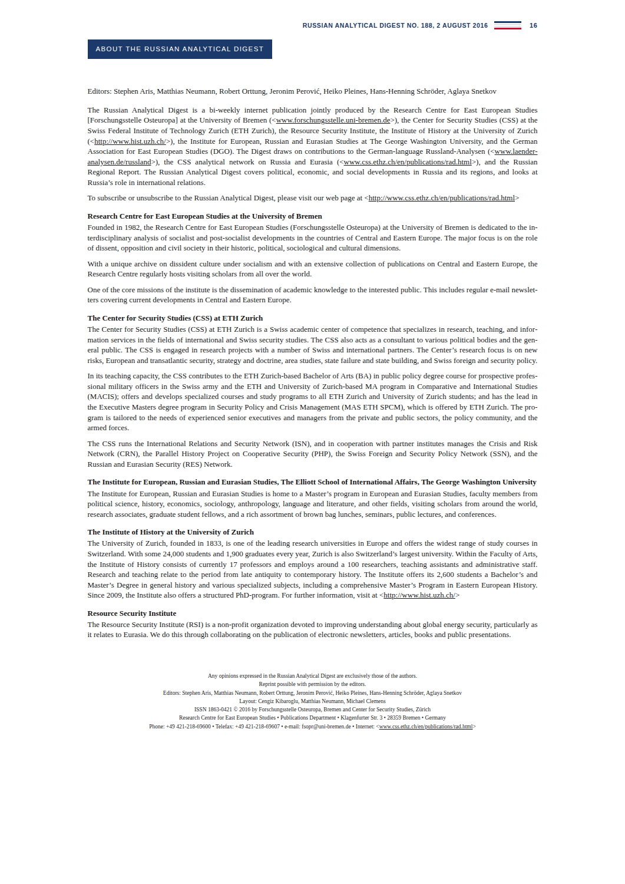Russian Analytical Digest No. 188, 2 August 2016 16
About the Russian Analytical Digest
Editors: Stephen Aris, Matthias Neumann, Robert Orttung, Jeronim Perović, Heiko Pleines, Hans-Henning Schröder, Aglaya Snetkov
The Russian Analytical Digest is a bi-weekly internet publication jointly produced by the Research Centre for East European Studies [Forschungsstelle Osteuropa] at the University of Bremen (<www.forschungsstelle.uni-bremen.de>), the Center for Security Studies (CSS) at the Swiss Federal Institute of Technology Zurich (ETH Zurich), the Resource Security Institute, the Institute of History at the University of Zurich (<http://www.hist.uzh.ch/>), the Institute for European, Russian and Eurasian Studies at The George Washington University, and the German Association for East European Studies (DGO). The Digest draws on contributions to the German-language Russland-Analysen (<www.laender-analysen.de/russland>), the CSS analytical network on Russia and Eurasia (<www.css.ethz.ch/en/publications/rad.html>), and the Russian Regional Report. The Russian Analytical Digest covers political, economic, and social developments in Russia and its regions, and looks at Russia’s role in international relations.
To subscribe or unsubscribe to the Russian Analytical Digest, please visit our web page at <http://www.css.ethz.ch/en/publications/rad.html>
Research Centre for East European Studies at the University of Bremen
Founded in 1982, the Research Centre for East European Studies (Forschungsstelle Osteuropa) at the University of Bremen is dedicated to the interdisciplinary analysis of socialist and post-socialist developments in the countries of Central and Eastern Europe. The major focus is on the role of dissent, opposition and civil society in their historic, political, sociological and cultural dimensions.
With a unique archive on dissident culture under socialism and with an extensive collection of publications on Central and Eastern Europe, the Research Centre regularly hosts visiting scholars from all over the world.
One of the core missions of the institute is the dissemination of academic knowledge to the interested public. This includes regular e-mail newsletters covering current developments in Central and Eastern Europe.
The Center for Security Studies (CSS) at ETH Zurich
The Center for Security Studies (CSS) at ETH Zurich is a Swiss academic center of competence that specializes in research, teaching, and information services in the fields of international and Swiss security studies. The CSS also acts as a consultant to various political bodies and the general public. The CSS is engaged in research projects with a number of Swiss and international partners. The Center’s research focus is on new risks, European and transatlantic security, strategy and doctrine, area studies, state failure and state building, and Swiss foreign and security policy.
In its teaching capacity, the CSS contributes to the ETH Zurich-based Bachelor of Arts (BA) in public policy degree course for prospective professional military officers in the Swiss army and the ETH and University of Zurich-based MA program in Comparative and International Studies (MACIS); offers and develops specialized courses and study programs to all ETH Zurich and University of Zurich students; and has the lead in the Executive Masters degree program in Security Policy and Crisis Management (MAS ETH SPCM), which is offered by ETH Zurich. The program is tailored to the needs of experienced senior executives and managers from the private and public sectors, the policy community, and the armed forces.
The CSS runs the International Relations and Security Network (ISN), and in cooperation with partner institutes manages the Crisis and Risk Network (CRN), the Parallel History Project on Cooperative Security (PHP), the Swiss Foreign and Security Policy Network (SSN), and the Russian and Eurasian Security (RES) Network.
The Institute for European, Russian and Eurasian Studies, The Elliott School of International Affairs, The George Washington University
The Institute for European, Russian and Eurasian Studies is home to a Master’s program in European and Eurasian Studies, faculty members from political science, history, economics, sociology, anthropology, language and literature, and other fields, visiting scholars from around the world, research associates, graduate student fellows, and a rich assortment of brown bag lunches, seminars, public lectures, and conferences.
The Institute of History at the University of Zurich
The University of Zurich, founded in 1833, is one of the leading research universities in Europe and offers the widest range of study courses in Switzerland. With some 24,000 students and 1,900 graduates every year, Zurich is also Switzerland’s largest university. Within the Faculty of Arts, the Institute of History consists of currently 17 professors and employs around a 100 researchers, teaching assistants and administrative staff. Research and teaching relate to the period from late antiquity to contemporary history. The Institute offers its 2,600 students a Bachelor’s and Master’s Degree in general history and various specialized subjects, including a comprehensive Master’s Program in Eastern European History. Since 2009, the Institute also offers a structured PhD-program. For further information, visit at <http://www.hist.uzh.ch/>
Resource Security Institute
The Resource Security Institute (RSI) is a non-profit organization devoted to improving understanding about global energy security, particularly as it relates to Eurasia. We do this through collaborating on the publication of electronic newsletters, articles, books and public presentations.
Any opinions expressed in the Russian Analytical Digest are exclusively those of the authors.
Reprint possible with permission by the editors.
Editors: Stephen Aris, Matthias Neumann, Robert Orttung, Jeronim Perović, Heiko Pleines, Hans-Henning Schröder, Aglaya Snetkov
Layout: Cengiz Kibaroglu, Matthias Neumann, Michael Clemens
ISSN 1863-0421 © 2016 by Forschungsstelle Osteuropa, Bremen and Center for Security Studies, Zürich
Research Centre for East European Studies • Publications Department • Klagenfurter Str. 3 • 28359 Bremen • Germany
Phone: +49 421-218-69600 • Telefax: +49 421-218-69607 • e-mail: fsopr@uni-bremen.de • Internet: <www.css.ethz.ch/en/publications/rad.html>